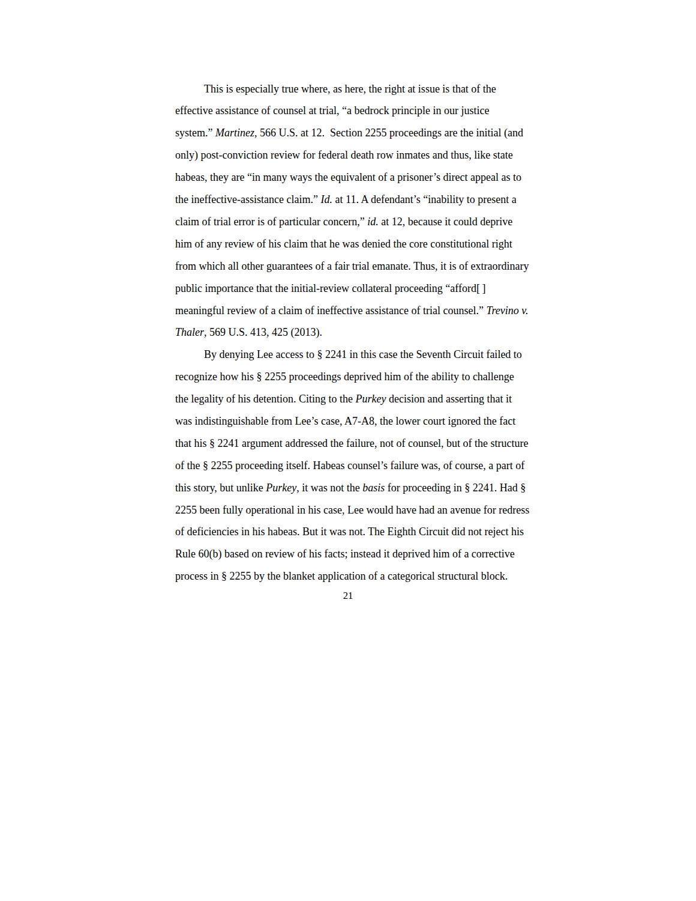This is especially true where, as here, the right at issue is that of the effective assistance of counsel at trial, “a bedrock principle in our justice system.” Martinez, 566 U.S. at 12. Section 2255 proceedings are the initial (and only) post-conviction review for federal death row inmates and thus, like state habeas, they are “in many ways the equivalent of a prisoner’s direct appeal as to the ineffective-assistance claim.” Id. at 11. A defendant’s “inability to present a claim of trial error is of particular concern,” id. at 12, because it could deprive him of any review of his claim that he was denied the core constitutional right from which all other guarantees of a fair trial emanate. Thus, it is of extraordinary public importance that the initial-review collateral proceeding “afford[ ] meaningful review of a claim of ineffective assistance of trial counsel.” Trevino v. Thaler, 569 U.S. 413, 425 (2013).
By denying Lee access to § 2241 in this case the Seventh Circuit failed to recognize how his § 2255 proceedings deprived him of the ability to challenge the legality of his detention. Citing to the Purkey decision and asserting that it was indistinguishable from Lee’s case, A7-A8, the lower court ignored the fact that his § 2241 argument addressed the failure, not of counsel, but of the structure of the § 2255 proceeding itself. Habeas counsel’s failure was, of course, a part of this story, but unlike Purkey, it was not the basis for proceeding in § 2241. Had § 2255 been fully operational in his case, Lee would have had an avenue for redress of deficiencies in his habeas. But it was not. The Eighth Circuit did not reject his Rule 60(b) based on review of his facts; instead it deprived him of a corrective process in § 2255 by the blanket application of a categorical structural block.
21